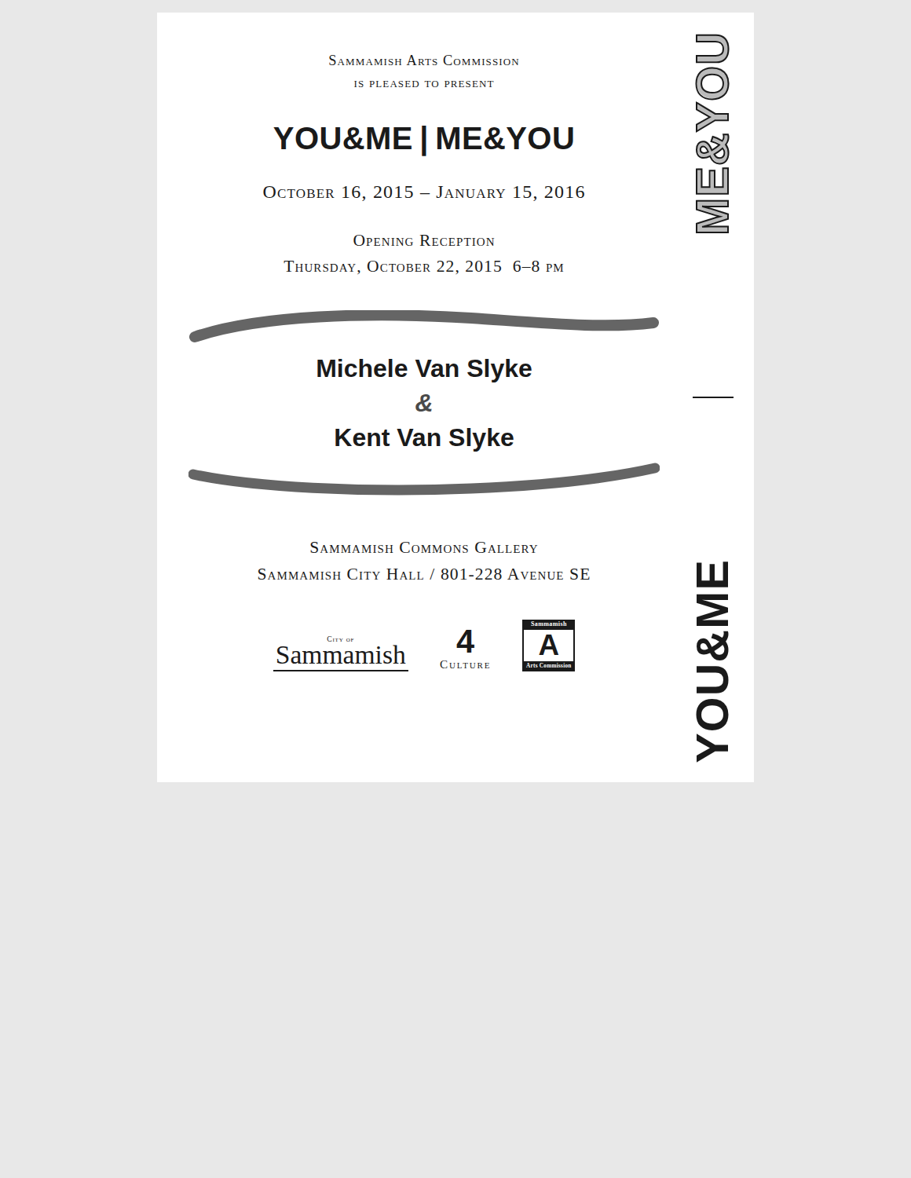ME&YOU
YOU&ME
Sammamish Arts Commission
is pleased to present
YOU&ME | ME&YOU
October 16, 2015 – January 15, 2016
Opening Reception
Thursday, October 22, 2015 6–8 pm
Michele Van Slyke
&
Kent Van Slyke
Sammamish Commons Gallery
Sammamish City Hall / 801-228 Avenue SE
City of Sammamish
4 Culture
Sammamish A Arts Commission